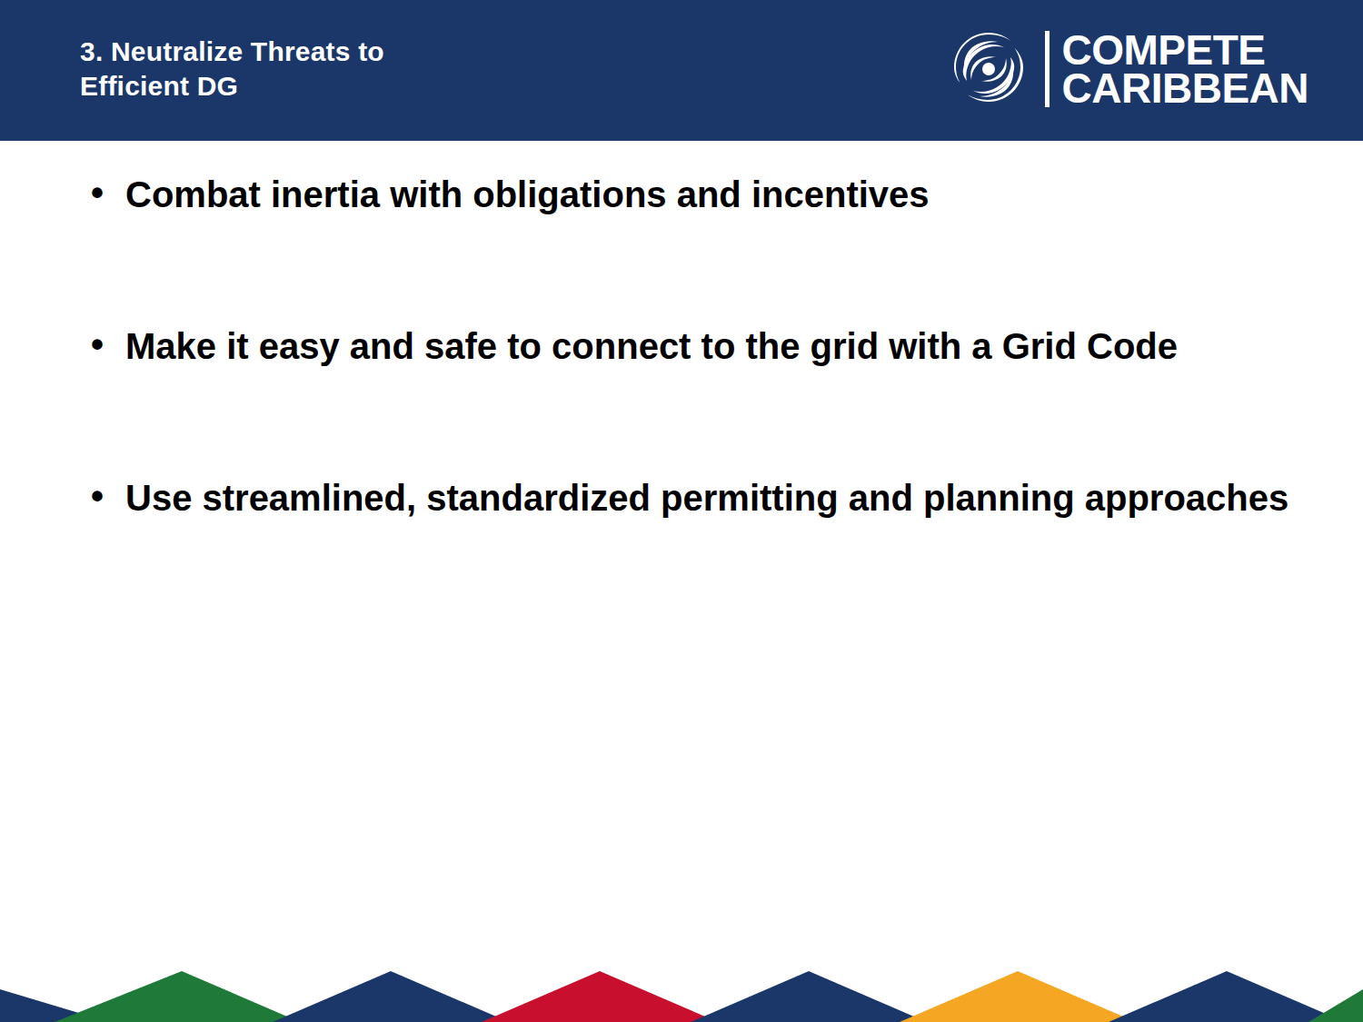3. Neutralize Threats to
Efficient DG
COMPETE CARIBBEAN
Combat inertia with obligations and incentives
Make it easy and safe to connect to the grid with a Grid Code
Use streamlined, standardized permitting and planning approaches